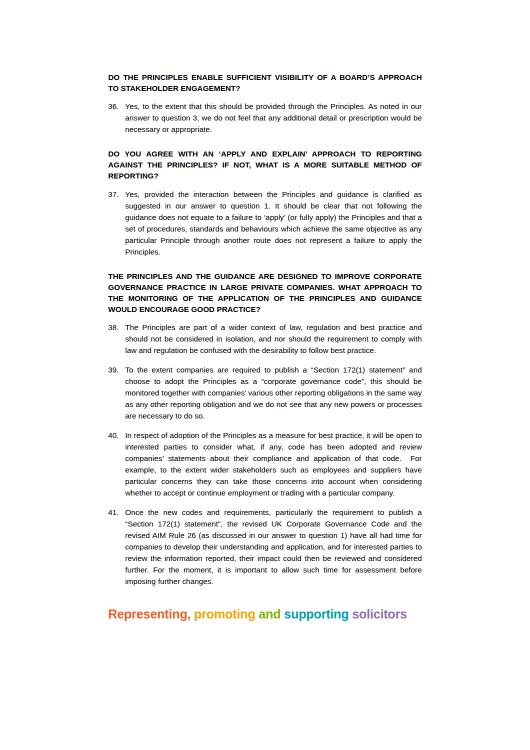DO THE PRINCIPLES ENABLE SUFFICIENT VISIBILITY OF A BOARD’S APPROACH TO STAKEHOLDER ENGAGEMENT?
36. Yes, to the extent that this should be provided through the Principles. As noted in our answer to question 3, we do not feel that any additional detail or prescription would be necessary or appropriate.
DO YOU AGREE WITH AN ‘APPLY AND EXPLAIN’ APPROACH TO REPORTING AGAINST THE PRINCIPLES? IF NOT, WHAT IS A MORE SUITABLE METHOD OF REPORTING?
37. Yes, provided the interaction between the Principles and guidance is clarified as suggested in our answer to question 1. It should be clear that not following the guidance does not equate to a failure to ‘apply’ (or fully apply) the Principles and that a set of procedures, standards and behaviours which achieve the same objective as any particular Principle through another route does not represent a failure to apply the Principles.
THE PRINCIPLES AND THE GUIDANCE ARE DESIGNED TO IMPROVE CORPORATE GOVERNANCE PRACTICE IN LARGE PRIVATE COMPANIES. WHAT APPROACH TO THE MONITORING OF THE APPLICATION OF THE PRINCIPLES AND GUIDANCE WOULD ENCOURAGE GOOD PRACTICE?
38. The Principles are part of a wider context of law, regulation and best practice and should not be considered in isolation, and nor should the requirement to comply with law and regulation be confused with the desirability to follow best practice.
39. To the extent companies are required to publish a “Section 172(1) statement” and choose to adopt the Principles as a “corporate governance code”, this should be monitored together with companies’ various other reporting obligations in the same way as any other reporting obligation and we do not see that any new powers or processes are necessary to do so.
40. In respect of adoption of the Principles as a measure for best practice, it will be open to interested parties to consider what, if any, code has been adopted and review companies’ statements about their compliance and application of that code. For example, to the extent wider stakeholders such as employees and suppliers have particular concerns they can take those concerns into account when considering whether to accept or continue employment or trading with a particular company.
41. Once the new codes and requirements, particularly the requirement to publish a “Section 172(1) statement”, the revised UK Corporate Governance Code and the revised AIM Rule 26 (as discussed in our answer to question 1) have all had time for companies to develop their understanding and application, and for interested parties to review the information reported, their impact could then be reviewed and considered further. For the moment, it is important to allow such time for assessment before imposing further changes.
Representing, promoting and supporting solicitors